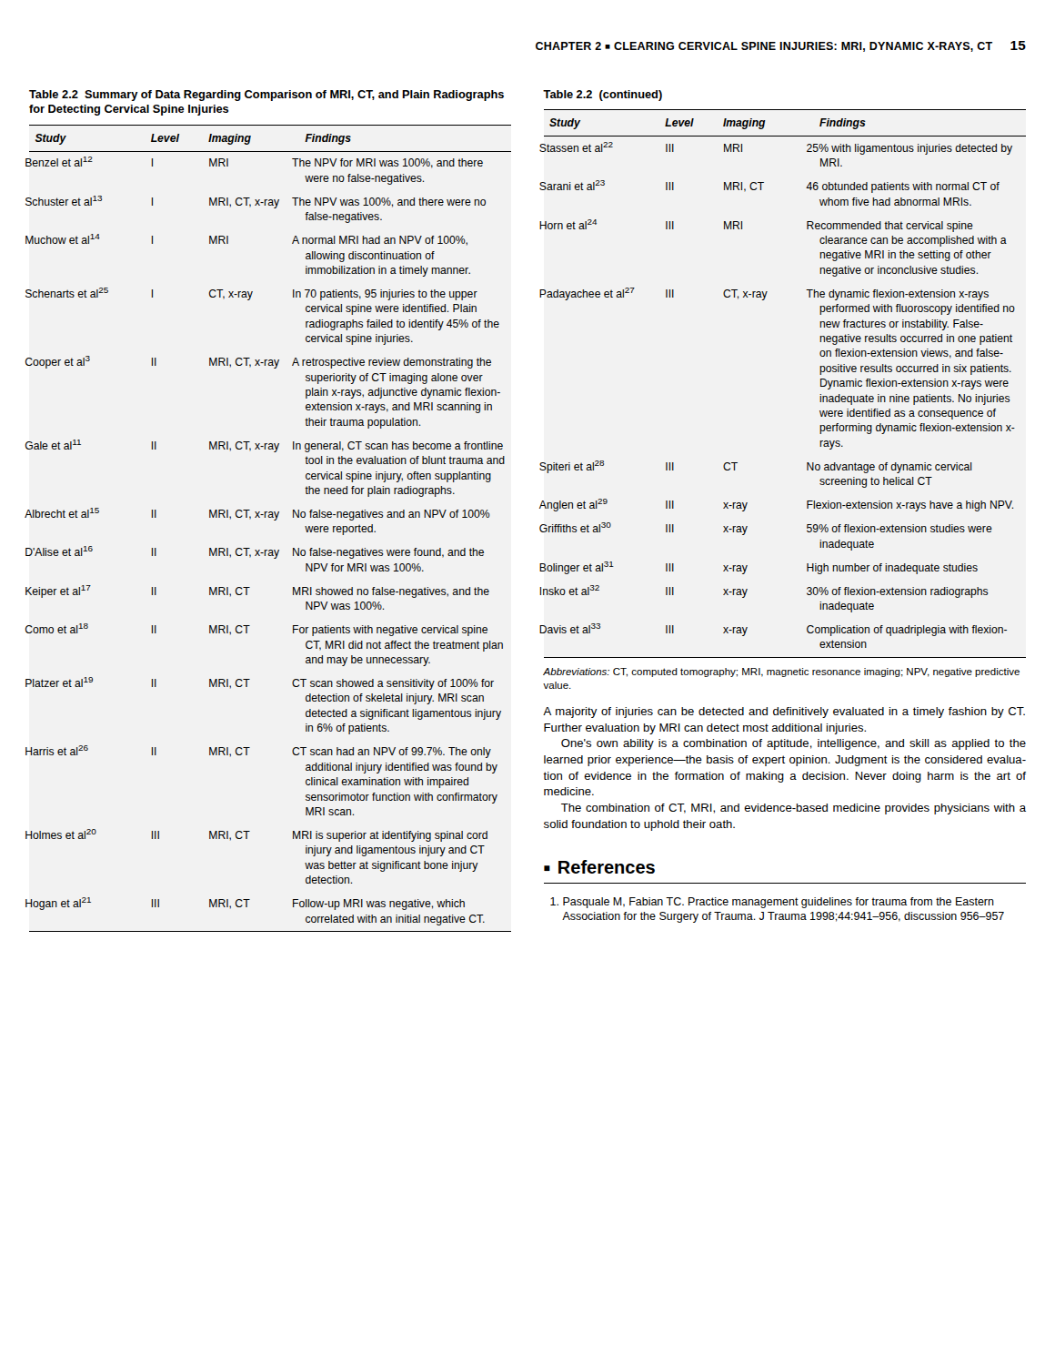CHAPTER 2 ■ Clearing Cervical Spine Injuries: MRI, Dynamic X-rays, CT 15
Table 2.2 Summary of Data Regarding Comparison of MRI, CT, and Plain Radiographs for Detecting Cervical Spine Injuries
| Study | Level | Imaging | Findings |
| --- | --- | --- | --- |
| Benzel et al 12 | I | MRI | The NPV for MRI was 100%, and there were no false-negatives. |
| Schuster et al 13 | I | MRI, CT, x-ray | The NPV was 100%, and there were no false-negatives. |
| Muchow et al 14 | I | MRI | A normal MRI had an NPV of 100%, allowing discontinuation of immobilization in a timely manner. |
| Schenarts et al 25 | I | CT, x-ray | In 70 patients, 95 injuries to the upper cervical spine were identified. Plain radiographs failed to identify 45% of the cervical spine injuries. |
| Cooper et al 3 | II | MRI, CT, x-ray | A retrospective review demonstrating the superiority of CT imaging alone over plain x-rays, adjunctive dynamic flexion-extension x-rays, and MRI scanning in their trauma population. |
| Gale et al 11 | II | MRI, CT, x-ray | In general, CT scan has become a frontline tool in the evaluation of blunt trauma and cervical spine injury, often supplanting the need for plain radiographs. |
| Albrecht et al 15 | II | MRI, CT, x-ray | No false-negatives and an NPV of 100% were reported. |
| D'Alise et al 16 | II | MRI, CT, x-ray | No false-negatives were found, and the NPV for MRI was 100%. |
| Keiper et al 17 | II | MRI, CT | MRI showed no false-negatives, and the NPV was 100%. |
| Como et al 18 | II | MRI, CT | For patients with negative cervical spine CT, MRI did not affect the treatment plan and may be unnecessary. |
| Platzer et al 19 | II | MRI, CT | CT scan showed a sensitivity of 100% for detection of skeletal injury. MRI scan detected a significant ligamentous injury in 6% of patients. |
| Harris et al 26 | II | MRI, CT | CT scan had an NPV of 99.7%. The only additional injury identified was found by clinical examination with impaired sensorimotor function with confirmatory MRI scan. |
| Holmes et al 20 | III | MRI, CT | MRI is superior at identifying spinal cord injury and ligamentous injury and CT was better at significant bone injury detection. |
| Hogan et al 21 | III | MRI, CT | Follow-up MRI was negative, which correlated with an initial negative CT. |
Table 2.2 (continued)
| Study | Level | Imaging | Findings |
| --- | --- | --- | --- |
| Stassen et al 22 | III | MRI | 25% with ligamentous injuries detected by MRI. |
| Sarani et al 23 | III | MRI, CT | 46 obtunded patients with normal CT of whom five had abnormal MRIs. |
| Horn et al 24 | III | MRI | Recommended that cervical spine clearance can be accomplished with a negative MRI in the setting of other negative or inconclusive studies. |
| Padayachee et al 27 | III | CT, x-ray | The dynamic flexion-extension x-rays performed with fluoroscopy identified no new fractures or instability. False-negative results occurred in one patient on flexion-extension views, and false-positive results occurred in six patients. Dynamic flexion-extension x-rays were inadequate in nine patients. No injuries were identified as a consequence of performing dynamic flexion-extension x-rays. |
| Spiteri et al 28 | III | CT | No advantage of dynamic cervical screening to helical CT |
| Anglen et al 29 | III | x-ray | Flexion-extension x-rays have a high NPV. |
| Griffiths et al 30 | III | x-ray | 59% of flexion-extension studies were inadequate |
| Bolinger et al 31 | III | x-ray | High number of inadequate studies |
| Insko et al 32 | III | x-ray | 30% of flexion-extension radiographs inadequate |
| Davis et al 33 | III | x-ray | Complication of quadriplegia with flexion-extension |
Abbreviations: CT, computed tomography; MRI, magnetic resonance imaging; NPV, negative predictive value.
A majority of injuries can be detected and definitively evaluated in a timely fashion by CT. Further evaluation by MRI can detect most additional injuries.
One's own ability is a combination of aptitude, intelligence, and skill as applied to the learned prior experience—the basis of expert opinion. Judgment is the considered evaluation of evidence in the formation of making a decision. Never doing harm is the art of medicine.
The combination of CT, MRI, and evidence-based medicine provides physicians with a solid foundation to uphold their oath.
■ References
Pasquale M, Fabian TC. Practice management guidelines for trauma from the Eastern Association for the Surgery of Trauma. J Trauma 1998;44:941–956, discussion 956–957